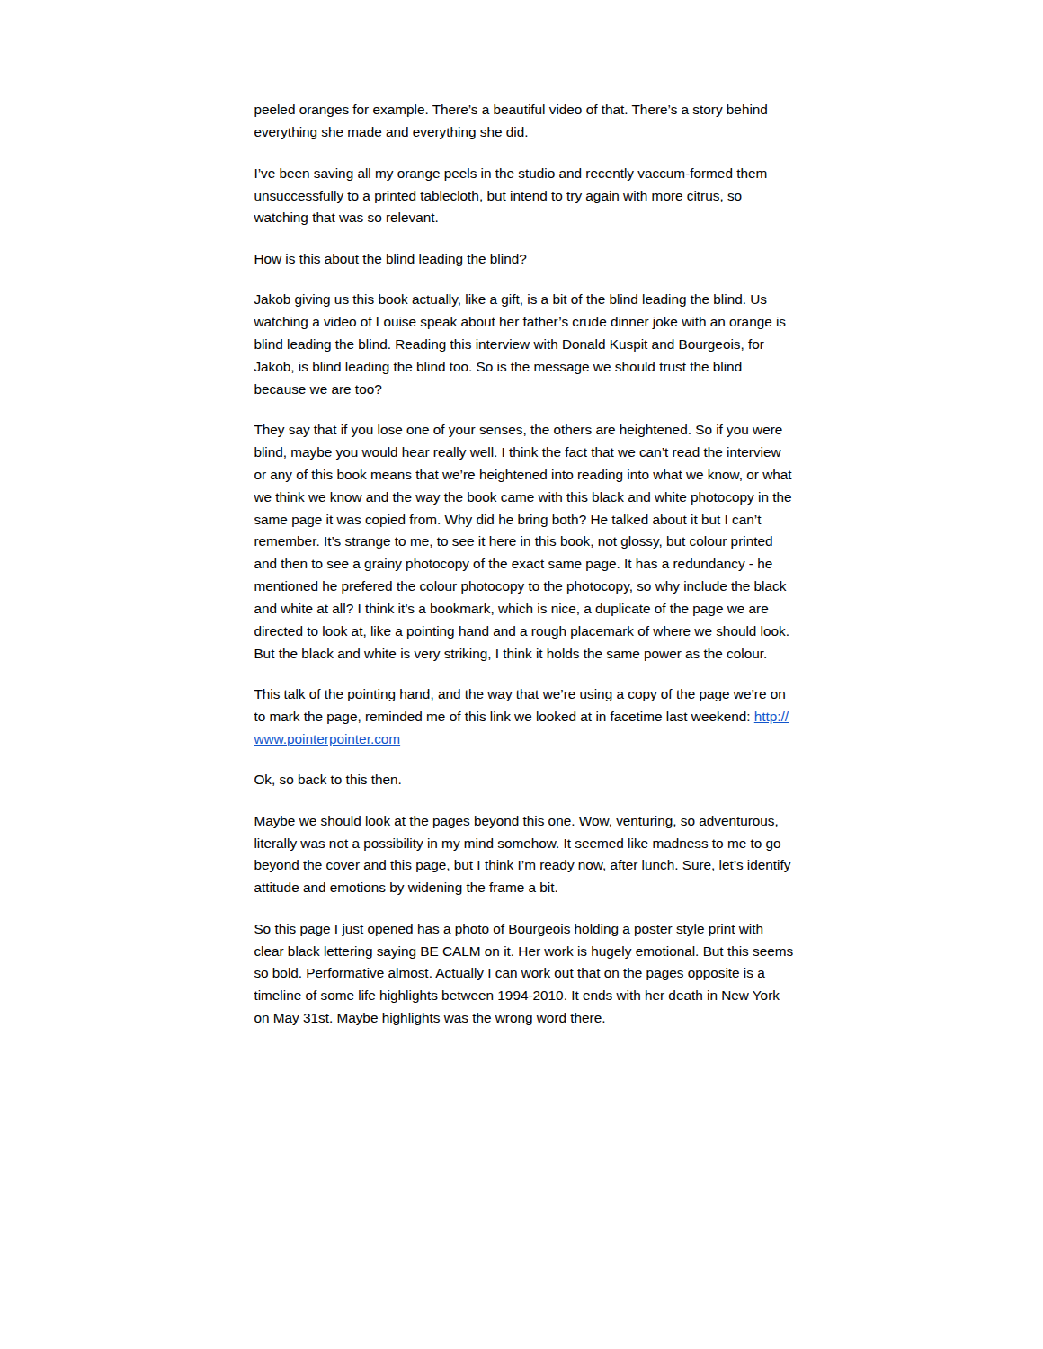peeled oranges for example. There’s a beautiful video of that. There’s a story behind everything she made and everything she did.
I’ve been saving all my orange peels in the studio and recently vaccum-formed them unsuccessfully to a printed tablecloth, but intend to try again with more citrus, so watching that was so relevant.
How is this about the blind leading the blind?
Jakob giving us this book actually, like a gift, is a bit of the blind leading the blind. Us watching a video of Louise speak about her father’s crude dinner joke with an orange is blind leading the blind. Reading this interview with Donald Kuspit and Bourgeois, for Jakob, is blind leading the blind too. So is the message we should trust the blind because we are too?
They say that if you lose one of your senses, the others are heightened. So if you were blind, maybe you would hear really well. I think the fact that we can’t read the interview or any of this book means that we’re heightened into reading into what we know, or what we think we know and the way the book came with this black and white photocopy in the same page it was copied from. Why did he bring both? He talked about it but I can’t remember. It’s strange to me, to see it here in this book, not glossy, but colour printed and then to see a grainy photocopy of the exact same page. It has a redundancy - he mentioned he prefered the colour photocopy to the photocopy, so why include the black and white at all? I think it’s a bookmark, which is nice, a duplicate of the page we are directed to look at, like a pointing hand and a rough placemark of where we should look. But the black and white is very striking, I think it holds the same power as the colour.
This talk of the pointing hand, and the way that we’re using a copy of the page we’re on to mark the page, reminded me of this link we looked at in facetime last weekend: http://www.pointerpointer.com
Ok, so back to this then.
Maybe we should look at the pages beyond this one. Wow, venturing, so adventurous, literally was not a possibility in my mind somehow. It seemed like madness to me to go beyond the cover and this page, but I think I’m ready now, after lunch. Sure, let’s identify attitude and emotions by widening the frame a bit.
So this page I just opened has a photo of Bourgeois holding a poster style print with clear black lettering saying BE CALM on it. Her work is hugely emotional. But this seems so bold. Performative almost. Actually I can work out that on the pages opposite is a timeline of some life highlights between 1994-2010. It ends with her death in New York on May 31st. Maybe highlights was the wrong word there.